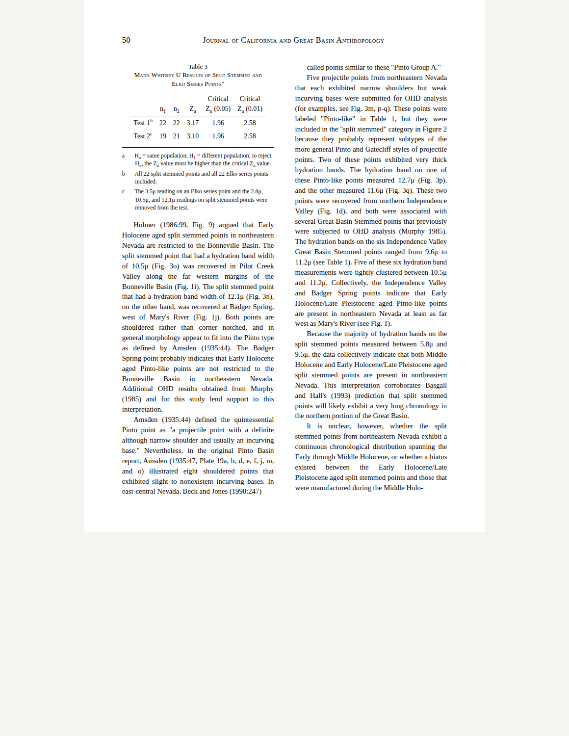50
Journal of California and Great Basin Anthropology
Table 3 Mann Whitney U Results of Split Stemmed and Elko Series Points a
| | n 1 | n 2 | Z u | Critical Z u (0.05) | Critical Z u (0.01) |
| --- | --- | --- | --- | --- | --- |
| Test 1 b | 22 | 22 | 3.17 | 1.96 | 2.58 |
| Test 2 c | 19 | 21 | 3.10 | 1.96 | 2.58 |
a Ho = same population; H1 = different population; to reject Ho, the Zu value must be higher than the critical Zu value.
b All 22 split stemmed points and all 22 Elko series points included.
c The 3.5μ reading on an Elko series point and the 2.8μ, 10.5μ, and 12.1μ readings on split stemmed points were removed from the test.
Holmer (1986:99, Fig. 9) argued that Early Holocene aged split stemmed points in northeastern Nevada are restricted to the Bonneville Basin. The split stemmed point that had a hydration band width of 10.5μ (Fig. 3o) was recovered in Pilot Creek Valley along the far western margins of the Bonneville Basin (Fig. 1i). The split stemmed point that had a hydration band width of 12.1μ (Fig. 3n), on the other hand, was recovered at Badger Spring, west of Mary's River (Fig. 1j). Both points are shouldered rather than corner notched, and in general morphology appear to fit into the Pinto type as defined by Amsden (1935:44). The Badger Spring point probably indicates that Early Holocene aged Pinto-like points are not restricted to the Bonneville Basin in northeastern Nevada. Additional OHD results obtained from Murphy (1985) and for this study lend support to this interpretation.
Amsden (1935:44) defined the quintessential Pinto point as "a projectile point with a definite although narrow shoulder and usually an incurving base." Nevertheless, in the original Pinto Basin report, Amsden (1935:47, Plate 19a, b, d, e, f, j, m, and o) illustrated eight shouldered points that exhibited slight to nonexistent incurving bases. In east-central Nevada, Beck and Jones (1990:247)
called points similar to these "Pinto Group A."
Five projectile points from northeastern Nevada that each exhibited narrow shoulders but weak incurving bases were submitted for OHD analysis (for examples, see Fig. 3m, p-q). These points were labeled "Pinto-like" in Table 1, but they were included in the "split stemmed" category in Figure 2 because they probably represent subtypes of the more general Pinto and Gatecliff styles of projectile points. Two of these points exhibited very thick hydration bands. The hydration band on one of these Pinto-like points measured 12.7μ (Fig. 3p), and the other measured 11.6μ (Fig. 3q). These two points were recovered from northern Independence Valley (Fig. 1d), and both were associated with several Great Basin Stemmed points that previously were subjected to OHD analysis (Murphy 1985). The hydration bands on the six Independence Valley Great Basin Stemmed points ranged from 9.6μ to 11.2μ (see Table 1). Five of these six hydration band measurements were tightly clustered between 10.5μ and 11.2μ. Collectively, the Independence Valley and Badger Spring points indicate that Early Holocene/Late Pleistocene aged Pinto-like points are present in northeastern Nevada at least as far west as Mary's River (see Fig. 1).
Because the majority of hydration bands on the split stemmed points measured between 5.8μ and 9.5μ, the data collectively indicate that both Middle Holocene and Early Holocene/Late Pleistocene aged split stemmed points are present in northeastern Nevada. This interpretation corroborates Basgall and Hall's (1993) prediction that split stemmed points will likely exhibit a very long chronology in the northern portion of the Great Basin.
It is unclear, however, whether the split stemmed points from northeastern Nevada exhibit a continuous chronological distribution spanning the Early through Middle Holocene, or whether a hiatus existed between the Early Holocene/Late Pleistocene aged split stemmed points and those that were manufactured during the Middle Holo-